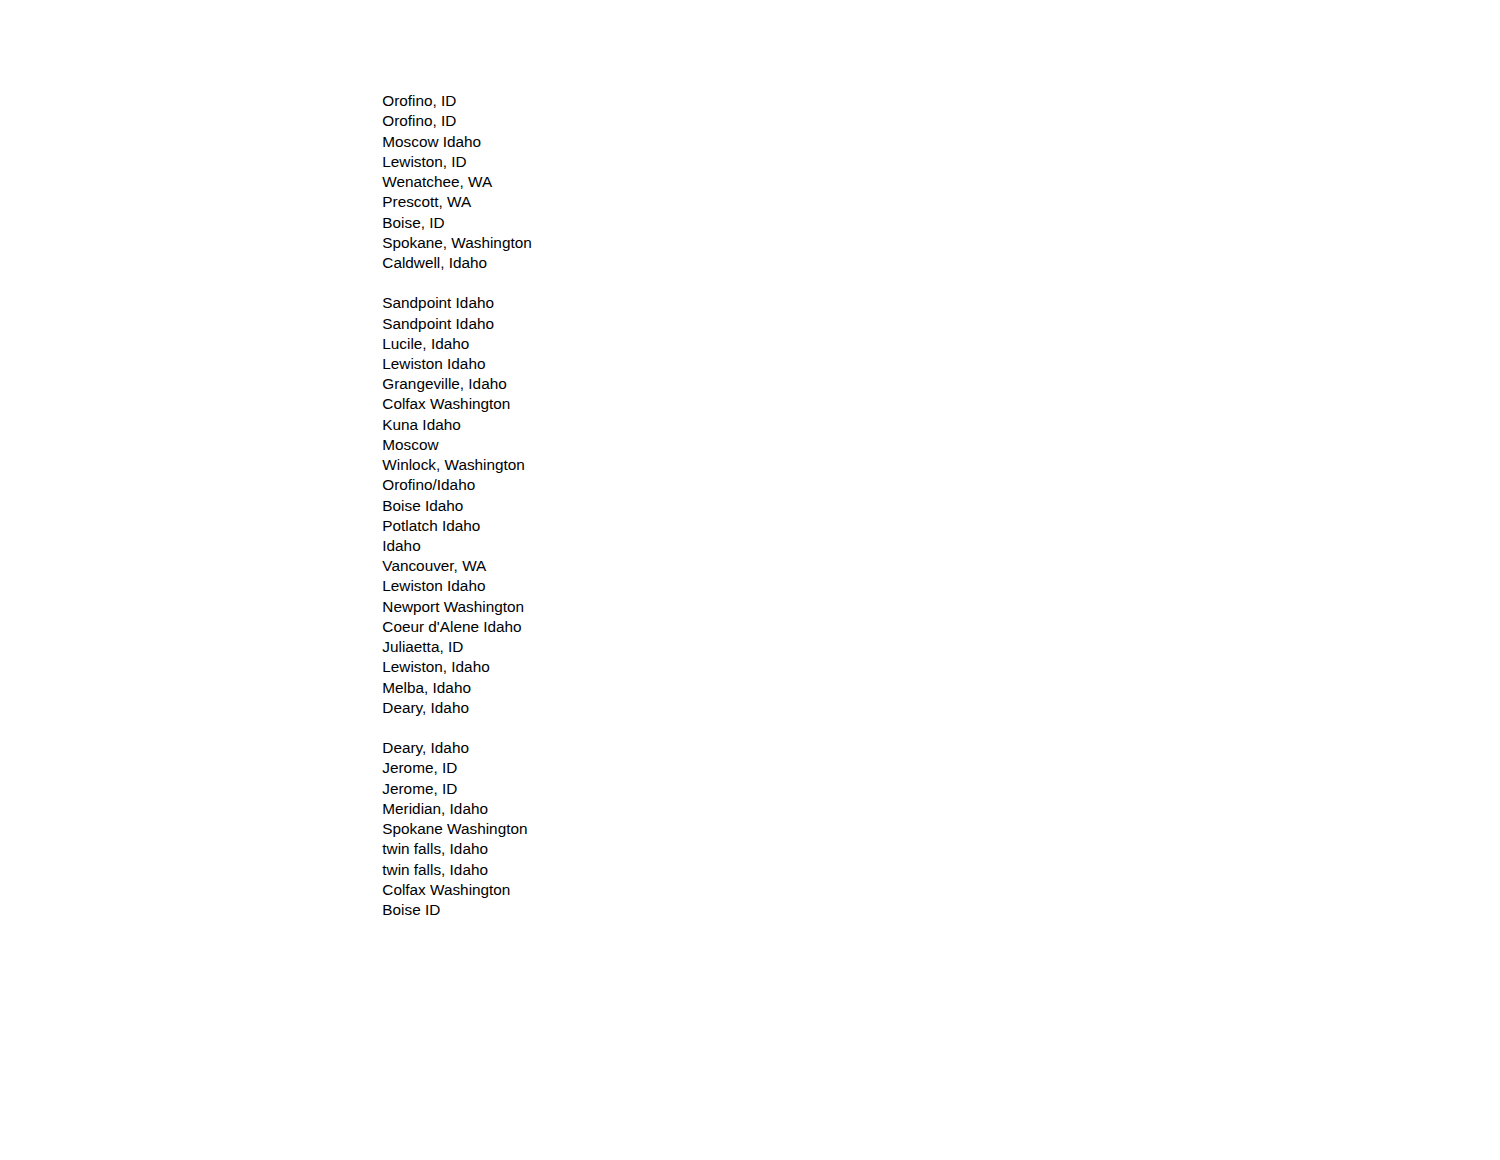Orofino, ID
Orofino, ID
Moscow Idaho
Lewiston, ID
Wenatchee, WA
Prescott, WA
Boise, ID
Spokane, Washington
Caldwell, Idaho
Sandpoint Idaho
Sandpoint Idaho
Lucile, Idaho
Lewiston Idaho
Grangeville, Idaho
Colfax Washington
Kuna Idaho
Moscow
Winlock, Washington
Orofino/Idaho
Boise Idaho
Potlatch Idaho
Idaho
Vancouver, WA
Lewiston Idaho
Newport Washington
Coeur d'Alene Idaho
Juliaetta, ID
Lewiston, Idaho
Melba, Idaho
Deary, Idaho
Deary, Idaho
Jerome, ID
Jerome, ID
Meridian, Idaho
Spokane Washington
twin falls, Idaho
twin falls, Idaho
Colfax Washington
Boise ID